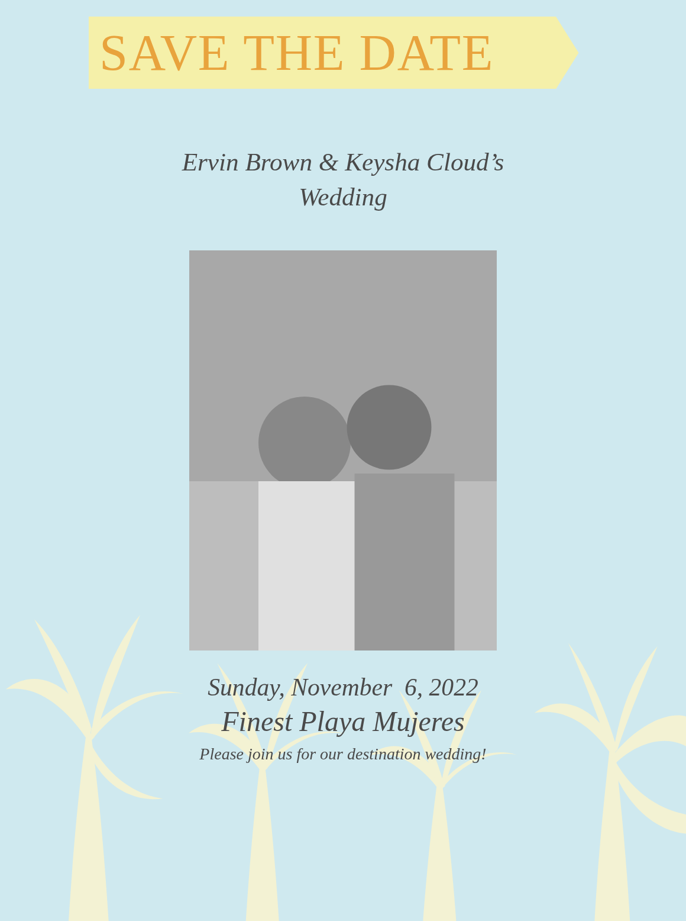SAVE THE DATE
Ervin Brown & Keysha Cloud’s Wedding
Sunday, November 6, 2022
Finest Playa Mujeres
Please join us for our destination wedding!